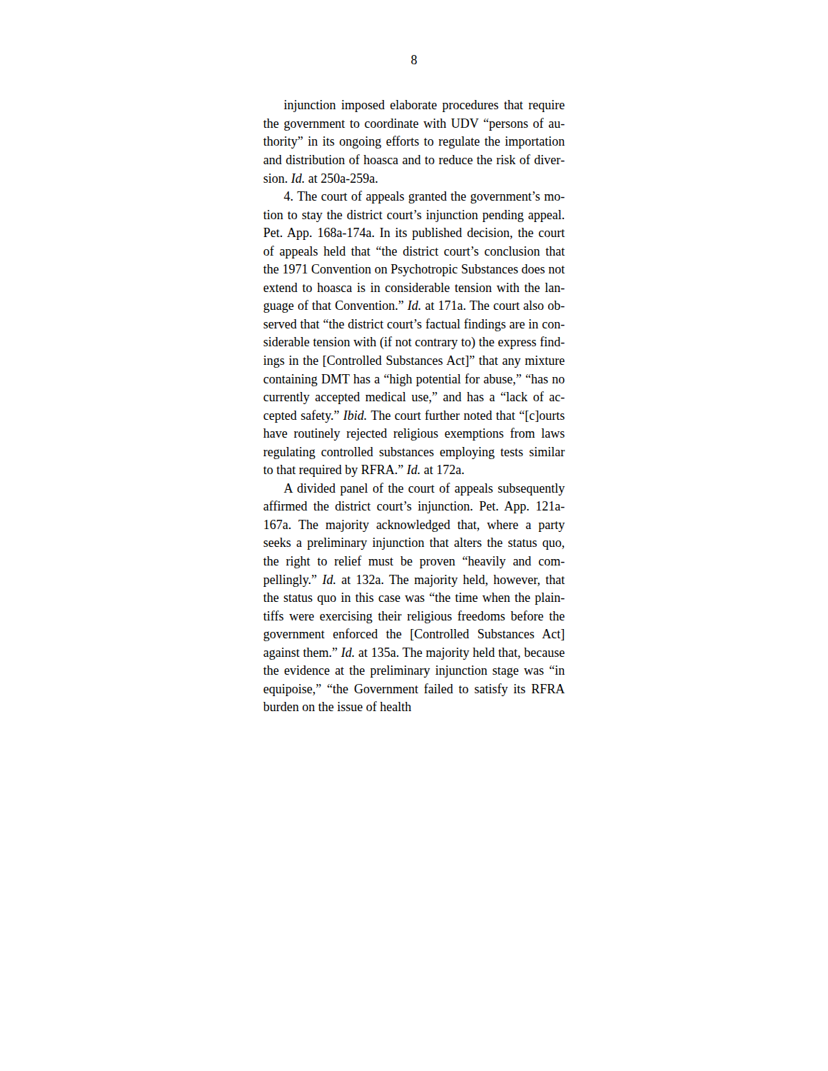8
injunction imposed elaborate procedures that require the government to coordinate with UDV “persons of authority” in its ongoing efforts to regulate the importation and distribution of hoasca and to reduce the risk of diversion. Id. at 250a-259a.
4. The court of appeals granted the government’s motion to stay the district court’s injunction pending appeal. Pet. App. 168a-174a. In its published decision, the court of appeals held that “the district court’s conclusion that the 1971 Convention on Psychotropic Substances does not extend to hoasca is in considerable tension with the language of that Convention.” Id. at 171a. The court also observed that “the district court’s factual findings are in considerable tension with (if not contrary to) the express findings in the [Controlled Substances Act]” that any mixture containing DMT has a “high potential for abuse,” “has no currently accepted medical use,” and has a “lack of accepted safety.” Ibid. The court further noted that “[c]ourts have routinely rejected religious exemptions from laws regulating controlled substances employing tests similar to that required by RFRA.” Id. at 172a.
A divided panel of the court of appeals subsequently affirmed the district court’s injunction. Pet. App. 121a-167a. The majority acknowledged that, where a party seeks a preliminary injunction that alters the status quo, the right to relief must be proven “heavily and compellingly.” Id. at 132a. The majority held, however, that the status quo in this case was “the time when the plaintiffs were exercising their religious freedoms before the government enforced the [Controlled Substances Act] against them.” Id. at 135a. The majority held that, because the evidence at the preliminary injunction stage was “in equipoise,” “the Government failed to satisfy its RFRA burden on the issue of health